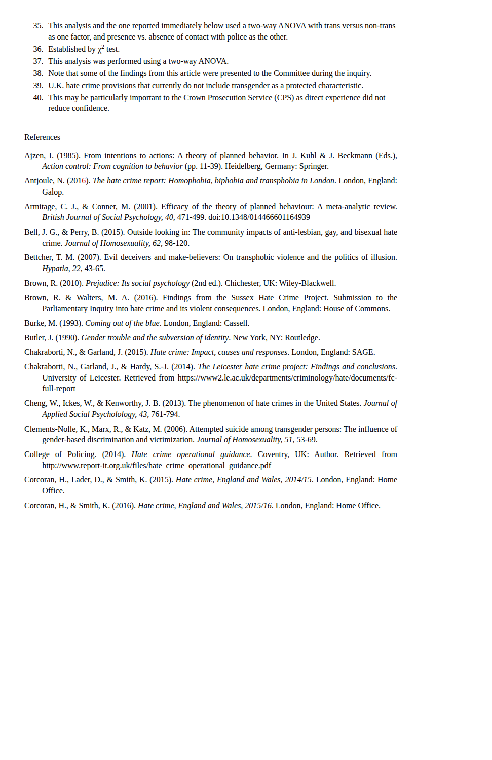This analysis and the one reported immediately below used a two-way ANOVA with trans versus non-trans as one factor, and presence vs. absence of contact with police as the other.
Established by χ2 test.
This analysis was performed using a two-way ANOVA.
Note that some of the findings from this article were presented to the Committee during the inquiry.
U.K. hate crime provisions that currently do not include transgender as a protected characteristic.
This may be particularly important to the Crown Prosecution Service (CPS) as direct experience did not reduce confidence.
References
Ajzen, I. (1985). From intentions to actions: A theory of planned behavior. In J. Kuhl & J. Beckmann (Eds.), Action control: From cognition to behavior (pp. 11-39). Heidelberg, Germany: Springer.
Antjoule, N. (2016). The hate crime report: Homophobia, biphobia and transphobia in London. London, England: Galop.
Armitage, C. J., & Conner, M. (2001). Efficacy of the theory of planned behaviour: A meta-analytic review. British Journal of Social Psychology, 40, 471-499. doi:10.1348/014466601164939
Bell, J. G., & Perry, B. (2015). Outside looking in: The community impacts of anti-lesbian, gay, and bisexual hate crime. Journal of Homosexuality, 62, 98-120.
Bettcher, T. M. (2007). Evil deceivers and make-believers: On transphobic violence and the politics of illusion. Hypatia, 22, 43-65.
Brown, R. (2010). Prejudice: Its social psychology (2nd ed.). Chichester, UK: Wiley-Blackwell.
Brown, R. & Walters, M. A. (2016). Findings from the Sussex Hate Crime Project. Submission to the Parliamentary Inquiry into hate crime and its violent consequences. London, England: House of Commons.
Burke, M. (1993). Coming out of the blue. London, England: Cassell.
Butler, J. (1990). Gender trouble and the subversion of identity. New York, NY: Routledge.
Chakraborti, N., & Garland, J. (2015). Hate crime: Impact, causes and responses. London, England: SAGE.
Chakraborti, N., Garland, J., & Hardy, S.-J. (2014). The Leicester hate crime project: Findings and conclusions. University of Leicester. Retrieved from https://www2.le.ac.uk/departments/criminology/hate/documents/fc-full-report
Cheng, W., Ickes, W., & Kenworthy, J. B. (2013). The phenomenon of hate crimes in the United States. Journal of Applied Social Psycholology, 43, 761-794.
Clements-Nolle, K., Marx, R., & Katz, M. (2006). Attempted suicide among transgender persons: The influence of gender-based discrimination and victimization. Journal of Homosexuality, 51, 53-69.
College of Policing. (2014). Hate crime operational guidance. Coventry, UK: Author. Retrieved from http://www.report-it.org.uk/files/hate_crime_operational_guidance.pdf
Corcoran, H., Lader, D., & Smith, K. (2015). Hate crime, England and Wales, 2014/15. London, England: Home Office.
Corcoran, H., & Smith, K. (2016). Hate crime, England and Wales, 2015/16. London, England: Home Office.